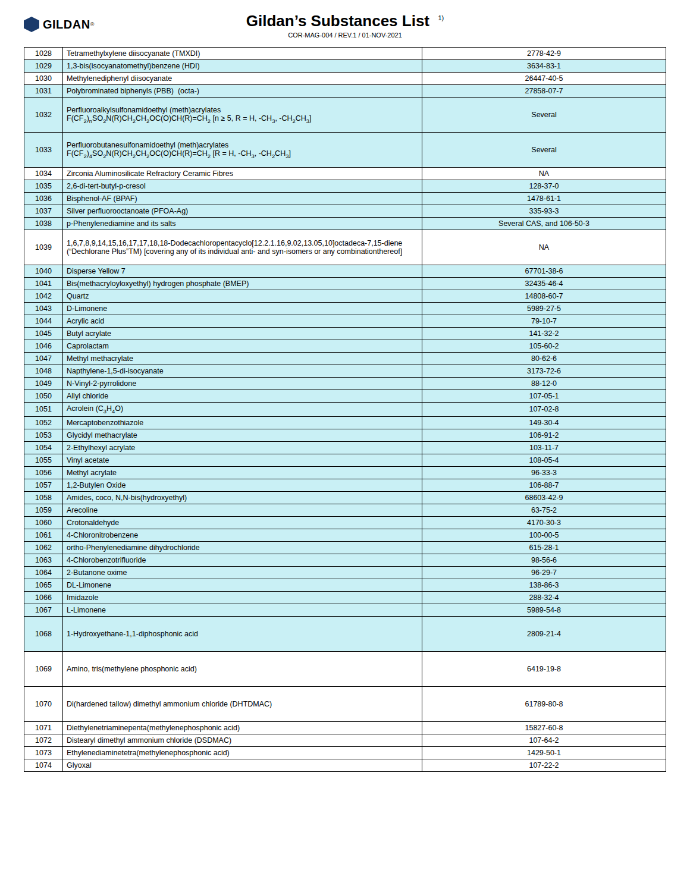GILDAN®
Gildan’s Substances List 1)
COR-MAG-004 / REV.1 / 01-NOV-2021
| 1028 | Tetramethylxylene diisocyanate (TMXDI) | 2778-42-9 |
| 1029 | 1,3-bis(isocyanatomethyl)benzene (HDI) | 3634-83-1 |
| 1030 | Methylenediphenyl diisocyanate | 26447-40-5 |
| 1031 | Polybrominated biphenyls (PBB) (octa-) | 27858-07-7 |
| 1032 | Perfluoroalkylsulfonamidoethyl (meth)acrylates F(CF 2 ) n SO 2 N(R)CH 2 CH 2 OC(O)CH(R)=CH 2 [n ≥ 5, R = H, -CH 3 , -CH 2 CH 3 ] | Several |
| 1033 | Perfluorobutanesulfonamidoethyl (meth)acrylates F(CF 2 ) 4 SO 2 N(R)CH 2 CH 2 OC(O)CH(R)=CH 2 [R = H, -CH 3 , -CH 2 CH 3 ] | Several |
| 1034 | Zirconia Aluminosilicate Refractory Ceramic Fibres | NA |
| 1035 | 2,6-di-tert-butyl-p-cresol | 128-37-0 |
| 1036 | Bisphenol-AF (BPAF) | 1478-61-1 |
| 1037 | Silver perfluorooctanoate (PFOA-Ag) | 335-93-3 |
| 1038 | p-Phenylenediamine and its salts | Several CAS, and 106-50-3 |
| 1039 | 1,6,7,8,9,14,15,16,17,17,18,18-Dodecachloropentacyclo[12.2.1.16,9.02,13.05,10]octadeca-7,15-diene (“Dechlorane Plus”TM) [covering any of its individual anti- and syn-isomers or any combinationthereof] | NA |
| 1040 | Disperse Yellow 7 | 67701-38-6 |
| 1041 | Bis(methacryloyloxyethyl) hydrogen phosphate (BMEP) | 32435-46-4 |
| 1042 | Quartz | 14808-60-7 |
| 1043 | D-Limonene | 5989-27-5 |
| 1044 | Acrylic acid | 79-10-7 |
| 1045 | Butyl acrylate | 141-32-2 |
| 1046 | Caprolactam | 105-60-2 |
| 1047 | Methyl methacrylate | 80-62-6 |
| 1048 | Napthylene-1,5-di-isocyanate | 3173-72-6 |
| 1049 | N-Vinyl-2-pyrrolidone | 88-12-0 |
| 1050 | Allyl chloride | 107-05-1 |
| 1051 | Acrolein (C 3 H 4 O) | 107-02-8 |
| 1052 | Mercaptobenzothiazole | 149-30-4 |
| 1053 | Glycidyl methacrylate | 106-91-2 |
| 1054 | 2-Ethylhexyl acrylate | 103-11-7 |
| 1055 | Vinyl acetate | 108-05-4 |
| 1056 | Methyl acrylate | 96-33-3 |
| 1057 | 1,2-Butylen Oxide | 106-88-7 |
| 1058 | Amides, coco, N,N-bis(hydroxyethyl) | 68603-42-9 |
| 1059 | Arecoline | 63-75-2 |
| 1060 | Crotonaldehyde | 4170-30-3 |
| 1061 | 4-Chloronitrobenzene | 100-00-5 |
| 1062 | ortho-Phenylenediamine dihydrochloride | 615-28-1 |
| 1063 | 4-Chlorobenzotrifluoride | 98-56-6 |
| 1064 | 2-Butanone oxime | 96-29-7 |
| 1065 | DL-Limonene | 138-86-3 |
| 1066 | Imidazole | 288-32-4 |
| 1067 | L-Limonene | 5989-54-8 |
| 1068 | 1-Hydroxyethane-1,1-diphosphonic acid | 2809-21-4 |
| 1069 | Amino, tris(methylene phosphonic acid) | 6419-19-8 |
| 1070 | Di(hardened tallow) dimethyl ammonium chloride (DHTDMAC) | 61789-80-8 |
| 1071 | Diethylenetriaminepenta(methylenephosphonic acid) | 15827-60-8 |
| 1072 | Distearyl dimethyl ammonium chloride (DSDMAC) | 107-64-2 |
| 1073 | Ethylenediaminetetra(methylenephosphonic acid) | 1429-50-1 |
| 1074 | Glyoxal | 107-22-2 |